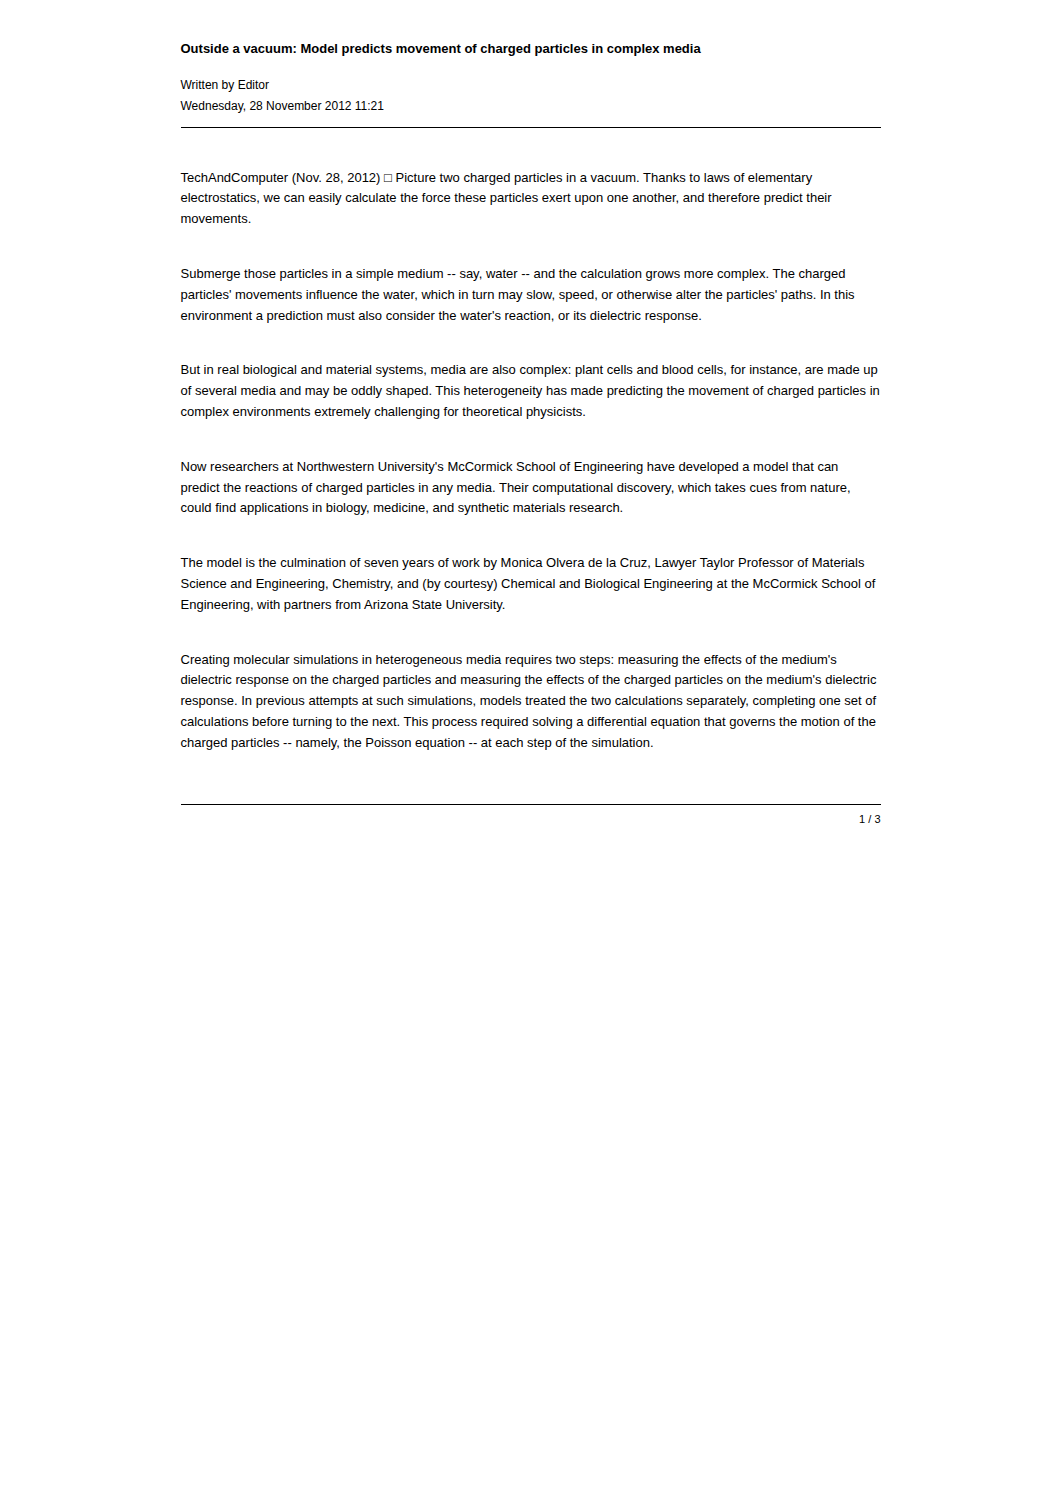Outside a vacuum: Model predicts movement of charged particles in complex media
Written by Editor
Wednesday, 28 November 2012 11:21
TechAndComputer (Nov. 28, 2012) □ Picture two charged particles in a vacuum. Thanks to laws of elementary electrostatics, we can easily calculate the force these particles exert upon one another, and therefore predict their movements.
Submerge those particles in a simple medium -- say, water -- and the calculation grows more complex. The charged particles' movements influence the water, which in turn may slow, speed, or otherwise alter the particles' paths. In this environment a prediction must also consider the water's reaction, or its dielectric response.
But in real biological and material systems, media are also complex: plant cells and blood cells, for instance, are made up of several media and may be oddly shaped. This heterogeneity has made predicting the movement of charged particles in complex environments extremely challenging for theoretical physicists.
Now researchers at Northwestern University's McCormick School of Engineering have developed a model that can predict the reactions of charged particles in any media. Their computational discovery, which takes cues from nature, could find applications in biology, medicine, and synthetic materials research.
The model is the culmination of seven years of work by Monica Olvera de la Cruz, Lawyer Taylor Professor of Materials Science and Engineering, Chemistry, and (by courtesy) Chemical and Biological Engineering at the McCormick School of Engineering, with partners from Arizona State University.
Creating molecular simulations in heterogeneous media requires two steps: measuring the effects of the medium's dielectric response on the charged particles and measuring the effects of the charged particles on the medium's dielectric response. In previous attempts at such simulations, models treated the two calculations separately, completing one set of calculations before turning to the next. This process required solving a differential equation that governs the motion of the charged particles -- namely, the Poisson equation -- at each step of the simulation.
1 / 3